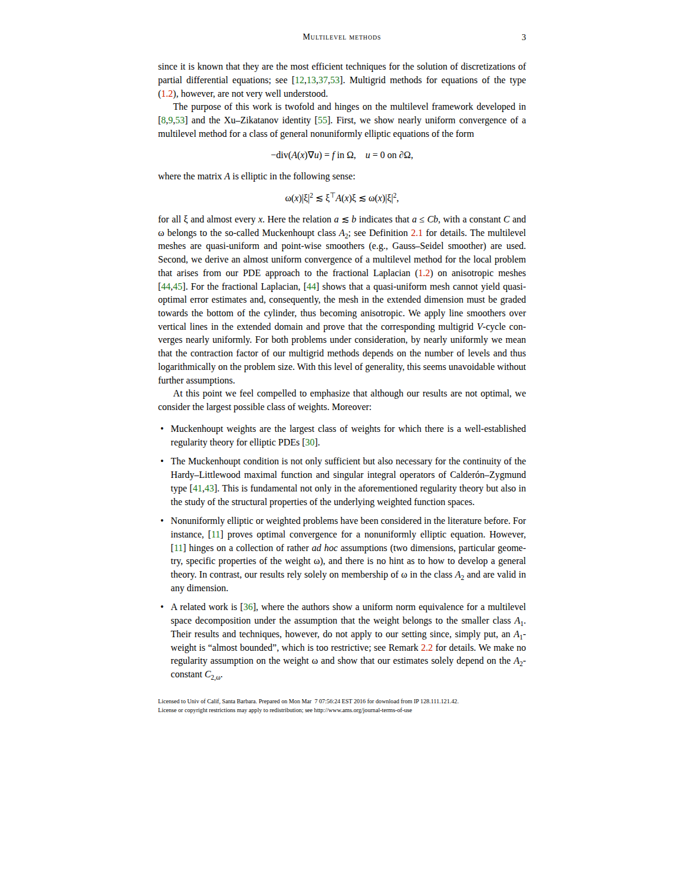Multilevel methods 3
since it is known that they are the most efficient techniques for the solution of discretizations of partial differential equations; see [12,13,37,53]. Multigrid methods for equations of the type (1.2), however, are not very well understood.
The purpose of this work is twofold and hinges on the multilevel framework developed in [8,9,53] and the Xu–Zikatanov identity [55]. First, we show nearly uniform convergence of a multilevel method for a class of general nonuniformly elliptic equations of the form
−div(A(x)∇u) = f in Ω, u = 0 on ∂Ω,
where the matrix A is elliptic in the following sense:
ω(x)|ξ|2 ≲ ξ⊤A(x)ξ ≲ ω(x)|ξ|2,
for all ξ and almost every x. Here the relation a ≲ b indicates that a ≤ Cb, with a constant C and ω belongs to the so-called Muckenhoupt class A2; see Definition 2.1 for details. The multilevel meshes are quasi-uniform and point-wise smoothers (e.g., Gauss–Seidel smoother) are used. Second, we derive an almost uniform convergence of a multilevel method for the local problem that arises from our PDE approach to the fractional Laplacian (1.2) on anisotropic meshes [44,45]. For the fractional Laplacian, [44] shows that a quasi-uniform mesh cannot yield quasi-optimal error estimates and, consequently, the mesh in the extended dimension must be graded towards the bottom of the cylinder, thus becoming anisotropic. We apply line smoothers over vertical lines in the extended domain and prove that the corresponding multigrid V-cycle converges nearly uniformly. For both problems under consideration, by nearly uniformly we mean that the contraction factor of our multigrid methods depends on the number of levels and thus logarithmically on the problem size. With this level of generality, this seems unavoidable without further assumptions.
At this point we feel compelled to emphasize that although our results are not optimal, we consider the largest possible class of weights. Moreover:
Muckenhoupt weights are the largest class of weights for which there is a well-established regularity theory for elliptic PDEs [30].
The Muckenhoupt condition is not only sufficient but also necessary for the continuity of the Hardy–Littlewood maximal function and singular integral operators of Calderón–Zygmund type [41,43]. This is fundamental not only in the aforementioned regularity theory but also in the study of the structural properties of the underlying weighted function spaces.
Nonuniformly elliptic or weighted problems have been considered in the literature before. For instance, [11] proves optimal convergence for a nonuniformly elliptic equation. However, [11] hinges on a collection of rather ad hoc assumptions (two dimensions, particular geometry, specific properties of the weight ω), and there is no hint as to how to develop a general theory. In contrast, our results rely solely on membership of ω in the class A2 and are valid in any dimension.
A related work is [36], where the authors show a uniform norm equivalence for a multilevel space decomposition under the assumption that the weight belongs to the smaller class A1. Their results and techniques, however, do not apply to our setting since, simply put, an A1-weight is “almost bounded”, which is too restrictive; see Remark 2.2 for details. We make no regularity assumption on the weight ω and show that our estimates solely depend on the A2-constant C2,ω.
Licensed to Univ of Calif, Santa Barbara. Prepared on Mon Mar 7 07:56:24 EST 2016 for download from IP 128.111.121.42.
License or copyright restrictions may apply to redistribution; see http://www.ams.org/journal-terms-of-use